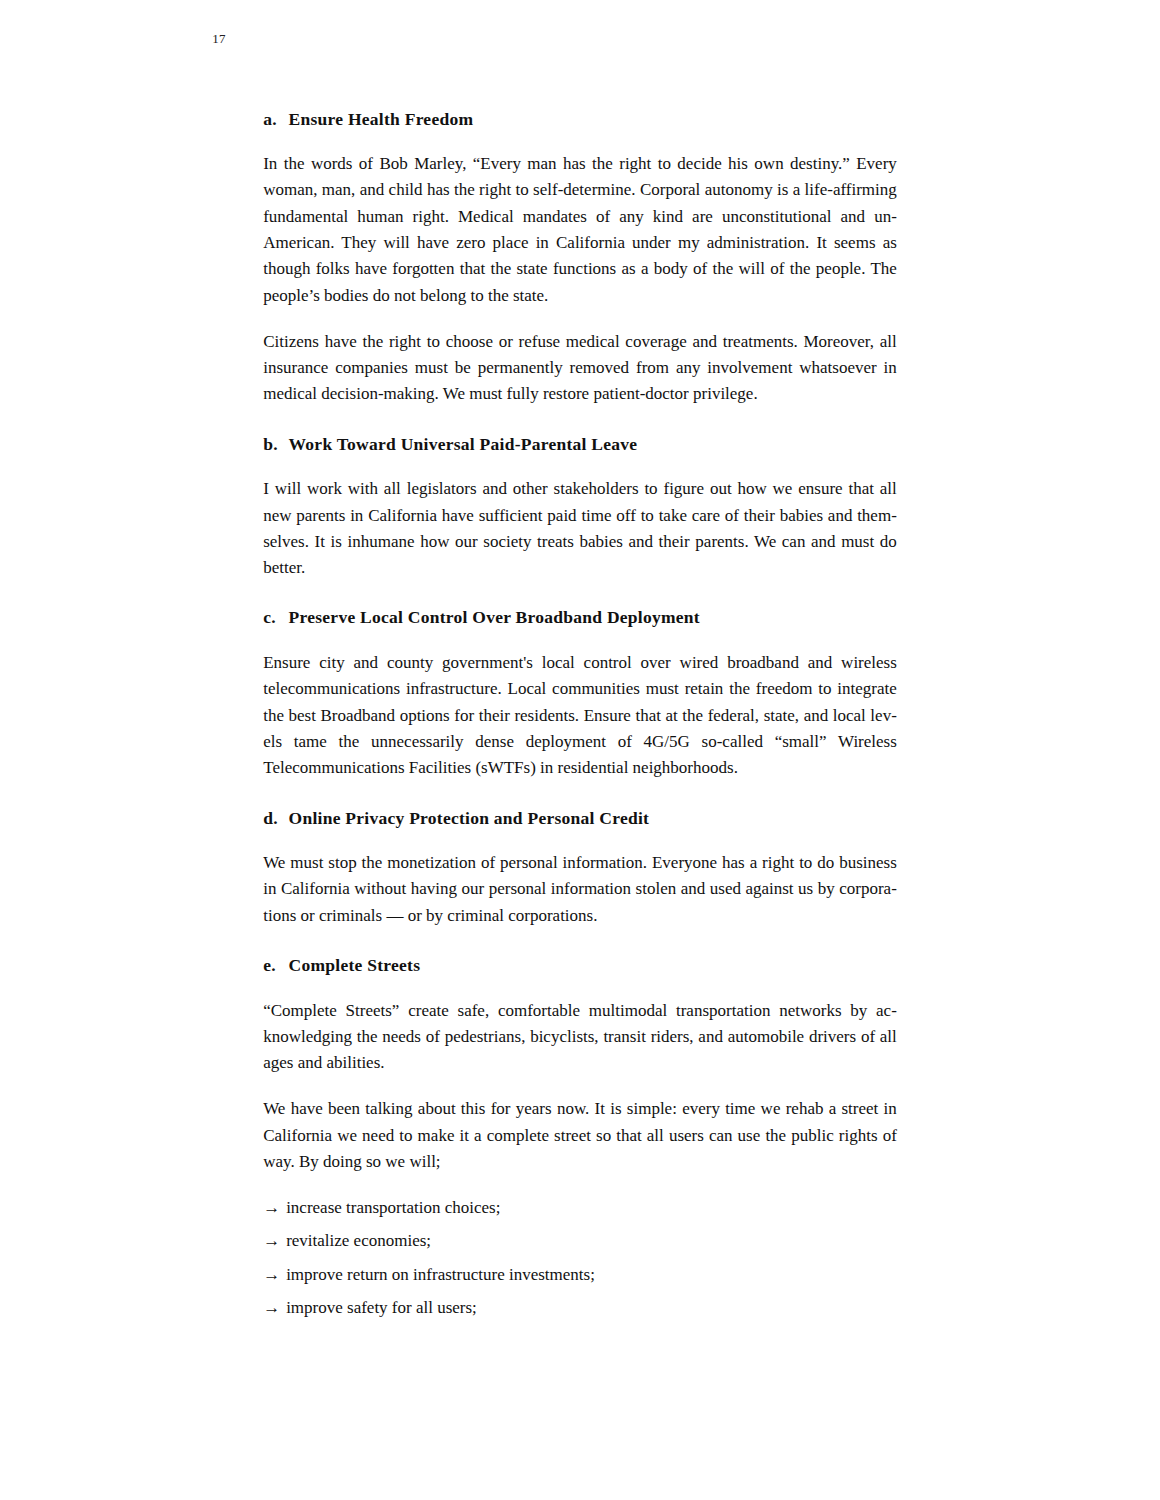17
a. Ensure Health Freedom
In the words of Bob Marley, “Every man has the right to decide his own destiny.” Every woman, man, and child has the right to self-determine. Corporal autonomy is a life-affirming fundamental human right. Medical mandates of any kind are unconstitutional and un-American. They will have zero place in California under my administration. It seems as though folks have forgotten that the state functions as a body of the will of the people. The people’s bodies do not belong to the state.
Citizens have the right to choose or refuse medical coverage and treatments. Moreover, all insurance companies must be permanently removed from any involvement whatsoever in medical decision-making. We must fully restore patient-doctor privilege.
b. Work Toward Universal Paid-Parental Leave
I will work with all legislators and other stakeholders to figure out how we ensure that all new parents in California have sufficient paid time off to take care of their babies and themselves. It is inhumane how our society treats babies and their parents. We can and must do better.
c. Preserve Local Control Over Broadband Deployment
Ensure city and county government's local control over wired broadband and wireless telecommunications infrastructure. Local communities must retain the freedom to integrate the best Broadband options for their residents. Ensure that at the federal, state, and local levels tame the unnecessarily dense deployment of 4G/5G so-called “small” Wireless Telecommunications Facilities (sWTFs) in residential neighborhoods.
d. Online Privacy Protection and Personal Credit
We must stop the monetization of personal information. Everyone has a right to do business in California without having our personal information stolen and used against us by corporations or criminals — or by criminal corporations.
e. Complete Streets
“Complete Streets” create safe, comfortable multimodal transportation networks by acknowledging the needs of pedestrians, bicyclists, transit riders, and automobile drivers of all ages and abilities.
We have been talking about this for years now. It is simple: every time we rehab a street in California we need to make it a complete street so that all users can use the public rights of way. By doing so we will;
increase transportation choices;
revitalize economies;
improve return on infrastructure investments;
improve safety for all users;